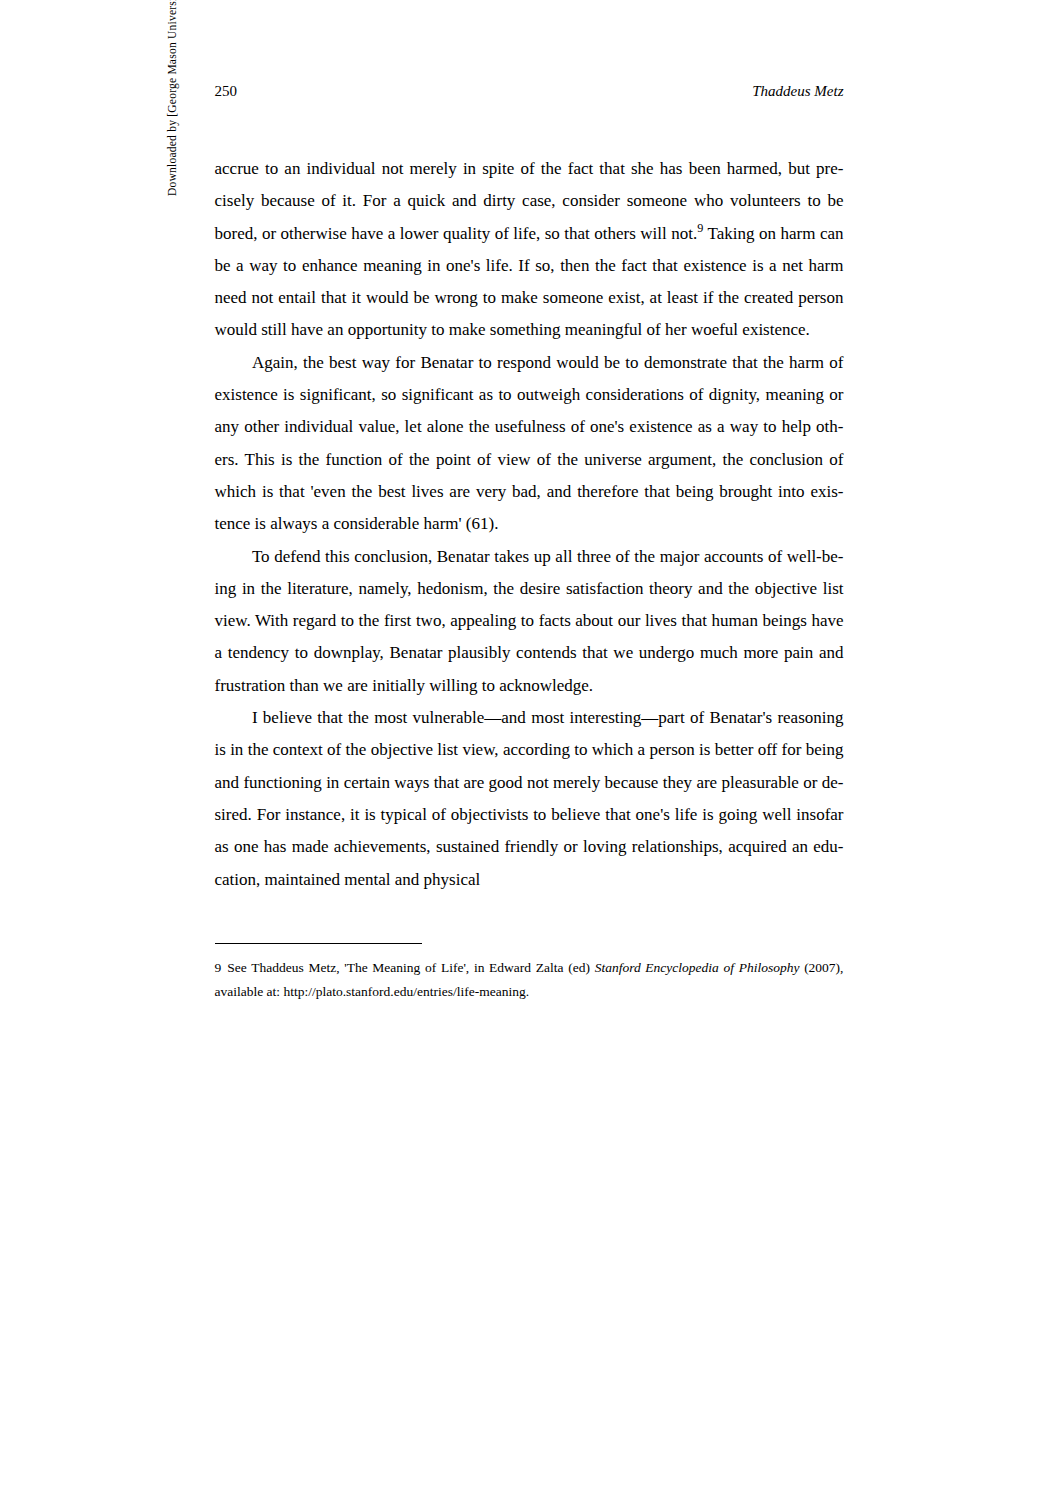Downloaded by [George Mason University] at 13:12 23 December 2014
250 Thaddeus Metz
accrue to an individual not merely in spite of the fact that she has been harmed, but precisely because of it. For a quick and dirty case, consider someone who volunteers to be bored, or otherwise have a lower quality of life, so that others will not.9 Taking on harm can be a way to enhance meaning in one's life. If so, then the fact that existence is a net harm need not entail that it would be wrong to make someone exist, at least if the created person would still have an opportunity to make something meaningful of her woeful existence.
Again, the best way for Benatar to respond would be to demonstrate that the harm of existence is significant, so significant as to outweigh considerations of dignity, meaning or any other individual value, let alone the usefulness of one's existence as a way to help others. This is the function of the point of view of the universe argument, the conclusion of which is that 'even the best lives are very bad, and therefore that being brought into existence is always a considerable harm' (61).
To defend this conclusion, Benatar takes up all three of the major accounts of well-being in the literature, namely, hedonism, the desire satisfaction theory and the objective list view. With regard to the first two, appealing to facts about our lives that human beings have a tendency to downplay, Benatar plausibly contends that we undergo much more pain and frustration than we are initially willing to acknowledge.
I believe that the most vulnerable—and most interesting—part of Benatar's reasoning is in the context of the objective list view, according to which a person is better off for being and functioning in certain ways that are good not merely because they are pleasurable or desired. For instance, it is typical of objectivists to believe that one's life is going well insofar as one has made achievements, sustained friendly or loving relationships, acquired an education, maintained mental and physical
9 See Thaddeus Metz, 'The Meaning of Life', in Edward Zalta (ed) Stanford Encyclopedia of Philosophy (2007), available at: http://plato.stanford.edu/entries/life-meaning.